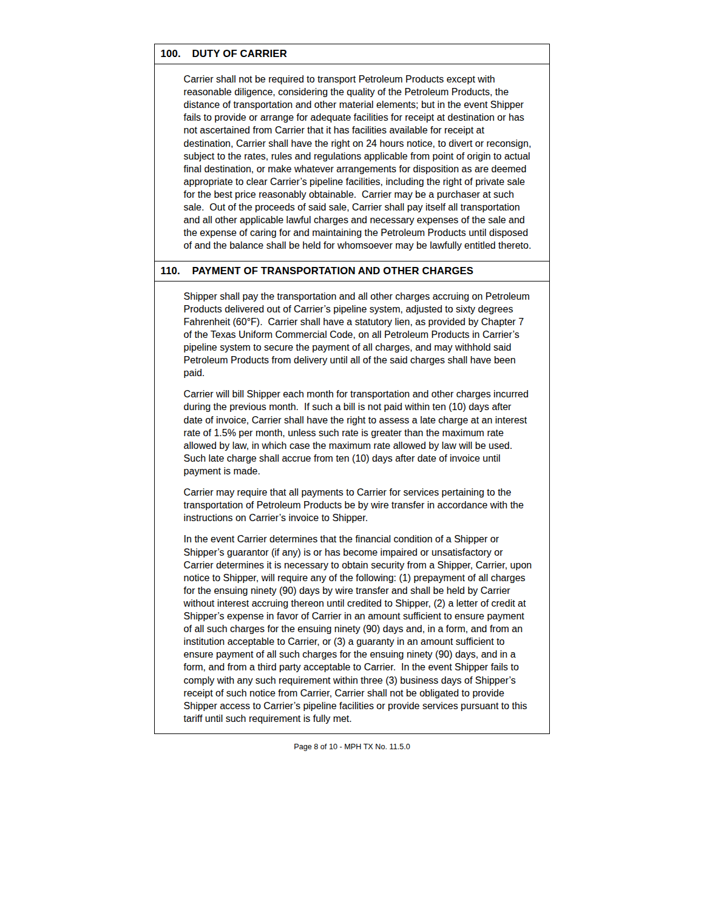100. DUTY OF CARRIER
Carrier shall not be required to transport Petroleum Products except with reasonable diligence, considering the quality of the Petroleum Products, the distance of transportation and other material elements; but in the event Shipper fails to provide or arrange for adequate facilities for receipt at destination or has not ascertained from Carrier that it has facilities available for receipt at destination, Carrier shall have the right on 24 hours notice, to divert or reconsign, subject to the rates, rules and regulations applicable from point of origin to actual final destination, or make whatever arrangements for disposition as are deemed appropriate to clear Carrier’s pipeline facilities, including the right of private sale for the best price reasonably obtainable. Carrier may be a purchaser at such sale. Out of the proceeds of said sale, Carrier shall pay itself all transportation and all other applicable lawful charges and necessary expenses of the sale and the expense of caring for and maintaining the Petroleum Products until disposed of and the balance shall be held for whomsoever may be lawfully entitled thereto.
110. PAYMENT OF TRANSPORTATION AND OTHER CHARGES
Shipper shall pay the transportation and all other charges accruing on Petroleum Products delivered out of Carrier’s pipeline system, adjusted to sixty degrees Fahrenheit (60°F). Carrier shall have a statutory lien, as provided by Chapter 7 of the Texas Uniform Commercial Code, on all Petroleum Products in Carrier’s pipeline system to secure the payment of all charges, and may withhold said Petroleum Products from delivery until all of the said charges shall have been paid.
Carrier will bill Shipper each month for transportation and other charges incurred during the previous month. If such a bill is not paid within ten (10) days after date of invoice, Carrier shall have the right to assess a late charge at an interest rate of 1.5% per month, unless such rate is greater than the maximum rate allowed by law, in which case the maximum rate allowed by law will be used. Such late charge shall accrue from ten (10) days after date of invoice until payment is made.
Carrier may require that all payments to Carrier for services pertaining to the transportation of Petroleum Products be by wire transfer in accordance with the instructions on Carrier’s invoice to Shipper.
In the event Carrier determines that the financial condition of a Shipper or Shipper’s guarantor (if any) is or has become impaired or unsatisfactory or Carrier determines it is necessary to obtain security from a Shipper, Carrier, upon notice to Shipper, will require any of the following: (1) prepayment of all charges for the ensuing ninety (90) days by wire transfer and shall be held by Carrier without interest accruing thereon until credited to Shipper, (2) a letter of credit at Shipper’s expense in favor of Carrier in an amount sufficient to ensure payment of all such charges for the ensuing ninety (90) days and, in a form, and from an institution acceptable to Carrier, or (3) a guaranty in an amount sufficient to ensure payment of all such charges for the ensuing ninety (90) days, and in a form, and from a third party acceptable to Carrier. In the event Shipper fails to comply with any such requirement within three (3) business days of Shipper’s receipt of such notice from Carrier, Carrier shall not be obligated to provide Shipper access to Carrier’s pipeline facilities or provide services pursuant to this tariff until such requirement is fully met.
Page 8 of 10 - MPH TX No. 11.5.0